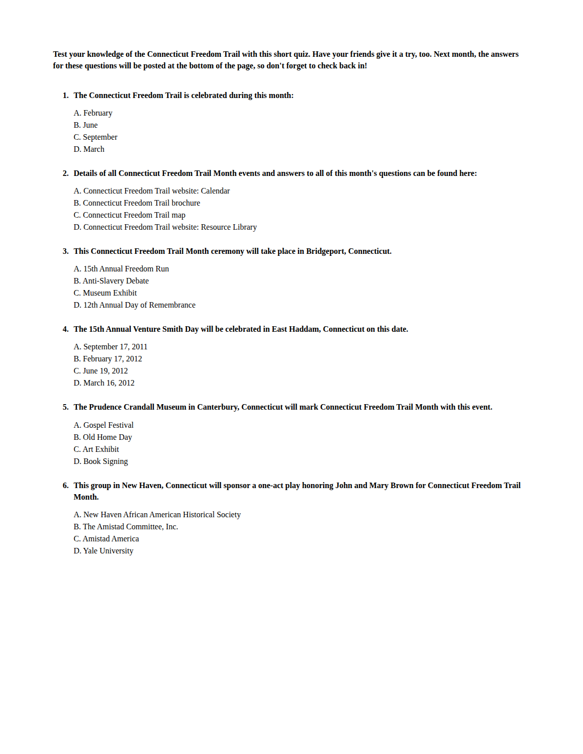Test your knowledge of the Connecticut Freedom Trail with this short quiz. Have your friends give it a try, too. Next month, the answers for these questions will be posted at the bottom of the page, so don't forget to check back in!
The Connecticut Freedom Trail is celebrated during this month:
A. February
B. June
C. September
D. March
Details of all Connecticut Freedom Trail Month events and answers to all of this month's questions can be found here:
A. Connecticut Freedom Trail website: Calendar
B. Connecticut Freedom Trail brochure
C. Connecticut Freedom Trail map
D. Connecticut Freedom Trail website: Resource Library
This Connecticut Freedom Trail Month ceremony will take place in Bridgeport, Connecticut.
A. 15th Annual Freedom Run
B. Anti-Slavery Debate
C. Museum Exhibit
D. 12th Annual Day of Remembrance
The 15th Annual Venture Smith Day will be celebrated in East Haddam, Connecticut on this date.
A. September 17, 2011
B. February 17, 2012
C. June 19, 2012
D. March 16, 2012
The Prudence Crandall Museum in Canterbury, Connecticut will mark Connecticut Freedom Trail Month with this event.
A. Gospel Festival
B. Old Home Day
C. Art Exhibit
D. Book Signing
This group in New Haven, Connecticut will sponsor a one-act play honoring John and Mary Brown for Connecticut Freedom Trail Month.
A. New Haven African American Historical Society
B. The Amistad Committee, Inc.
C. Amistad America
D. Yale University